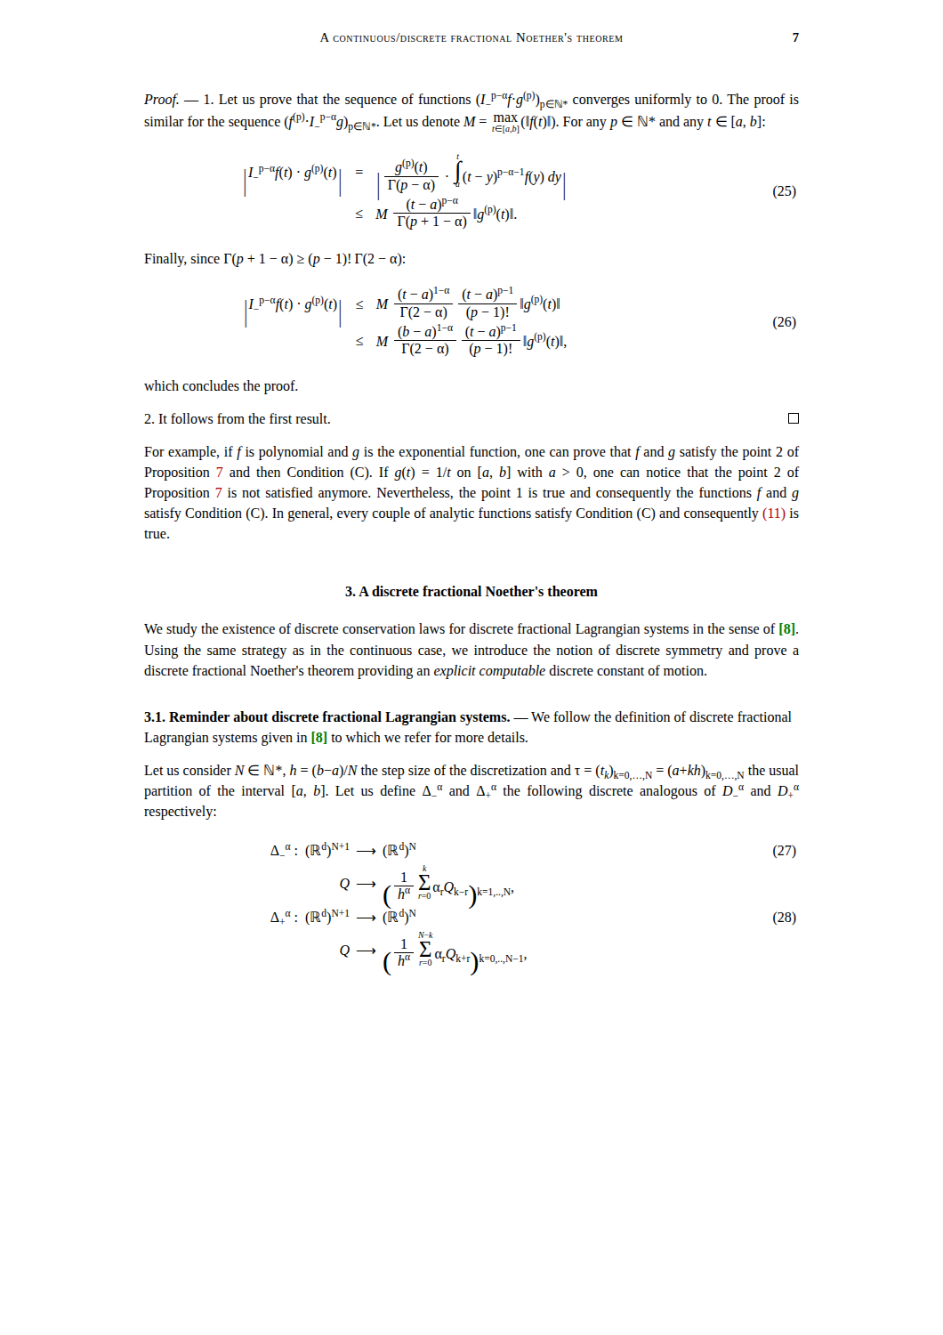A continuous/discrete fractional Noether's theorem 7
Proof. — 1. Let us prove that the sequence of functions (I−p−αf·g(p))p∈ℕ* converges uniformly to 0. The proof is similar for the sequence (f(p)·I−p−αg)p∈ℕ*. Let us denote M = max t∈[a,b](‖f(t)‖). For any p ∈ ℕ* and any t ∈ [a, b]:
| / I − p−α f ( t ) · g (p) ( t ) / | = | / g (p) ( t ) Γ( p − α) · t ∫ a ( t − y ) p−α−1 f ( y ) dy / | (25) |
| | ≤ | M ( t − a ) p−α Γ( p + 1 − α) ‖ g (p) ( t )‖. |
Finally, since Γ(p + 1 − α) ≥ (p − 1)! Γ(2 − α):
| / I − p−α f ( t ) · g (p) ( t ) / | ≤ | M ( t − a ) 1−α Γ(2 − α) ( t − a ) p−1 ( p − 1)! ‖ g (p) ( t )‖ | (26) |
| | ≤ | M ( b − a ) 1−α Γ(2 − α) ( t − a ) p−1 ( p − 1)! ‖ g (p) ( t )‖, |
which concludes the proof.
2. It follows from the first result.
For example, if f is polynomial and g is the exponential function, one can prove that f and g satisfy the point 2 of Proposition 7 and then Condition (C). If g(t) = 1/t on [a, b] with a > 0, one can notice that the point 2 of Proposition 7 is not satisfied anymore. Nevertheless, the point 1 is true and consequently the functions f and g satisfy Condition (C). In general, every couple of analytic functions satisfy Condition (C) and consequently (11) is true.
3. A discrete fractional Noether's theorem
We study the existence of discrete conservation laws for discrete fractional Lagrangian systems in the sense of [8]. Using the same strategy as in the continuous case, we introduce the notion of discrete symmetry and prove a discrete fractional Noether's theorem providing an explicit computable discrete constant of motion.
3.1. Reminder about discrete fractional Lagrangian systems. — We follow the definition of discrete fractional Lagrangian systems given in [8] to which we refer for more details.
Let us consider N ∈ ℕ*, h = (b−a)/N the step size of the discretization and τ = (tk)k=0,…,N = (a+kh)k=0,…,N the usual partition of the interval [a, b]. Let us define Δ−α and Δ+α the following discrete analogous of D−α and D+α respectively:
| Δ − α : (ℝ d ) N+1 | ⟶ | (ℝ d ) N | (27) |
| Q | ⟶ | ( 1 h α k Σ r =0 α r Q k−r ) k=1,..,N , | |
| Δ + α : (ℝ d ) N+1 | ⟶ | (ℝ d ) N | (28) |
| Q | ⟶ | ( 1 h α N − k Σ r =0 α r Q k+r ) k=0,..,N−1 , | |